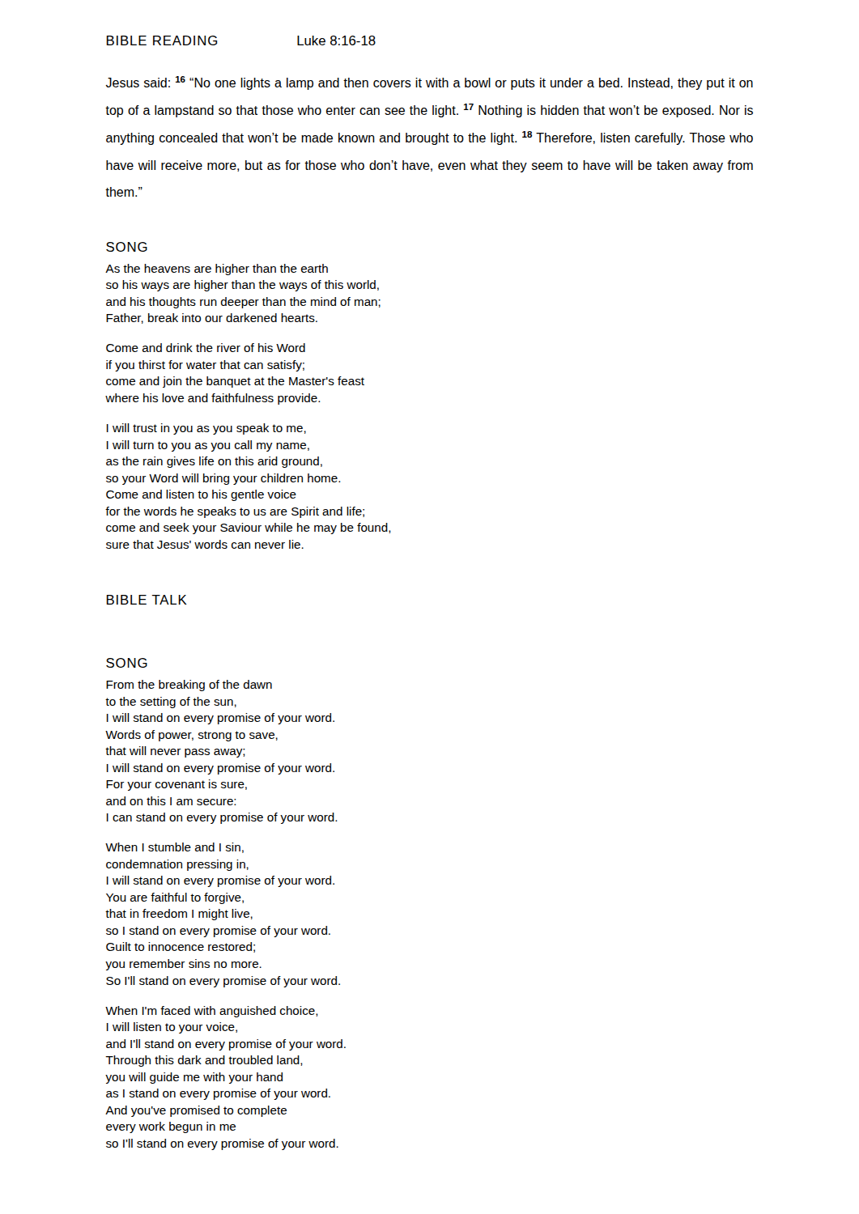BIBLE READING
Luke 8:16-18
Jesus said: 16 “No one lights a lamp and then covers it with a bowl or puts it under a bed. Instead, they put it on top of a lampstand so that those who enter can see the light. 17 Nothing is hidden that won’t be exposed. Nor is anything concealed that won’t be made known and brought to the light. 18 Therefore, listen carefully. Those who have will receive more, but as for those who don’t have, even what they seem to have will be taken away from them.”
SONG
As the heavens are higher than the earth
so his ways are higher than the ways of this world,
and his thoughts run deeper than the mind of man;
Father, break into our darkened hearts.
Come and drink the river of his Word
if you thirst for water that can satisfy;
come and join the banquet at the Master's feast
where his love and faithfulness provide.
I will trust in you as you speak to me,
I will turn to you as you call my name,
as the rain gives life on this arid ground,
so your Word will bring your children home.
Come and listen to his gentle voice
for the words he speaks to us are Spirit and life;
come and seek your Saviour while he may be found,
sure that Jesus' words can never lie.
BIBLE TALK
SONG
From the breaking of the dawn
to the setting of the sun,
I will stand on every promise of your word.
Words of power, strong to save,
that will never pass away;
I will stand on every promise of your word.
For your covenant is sure,
and on this I am secure:
I can stand on every promise of your word.
When I stumble and I sin,
condemnation pressing in,
I will stand on every promise of your word.
You are faithful to forgive,
that in freedom I might live,
so I stand on every promise of your word.
Guilt to innocence restored;
you remember sins no more.
So I'll stand on every promise of your word.
When I'm faced with anguished choice,
I will listen to your voice,
and I'll stand on every promise of your word.
Through this dark and troubled land,
you will guide me with your hand
as I stand on every promise of your word.
And you've promised to complete
every work begun in me
so I'll stand on every promise of your word.